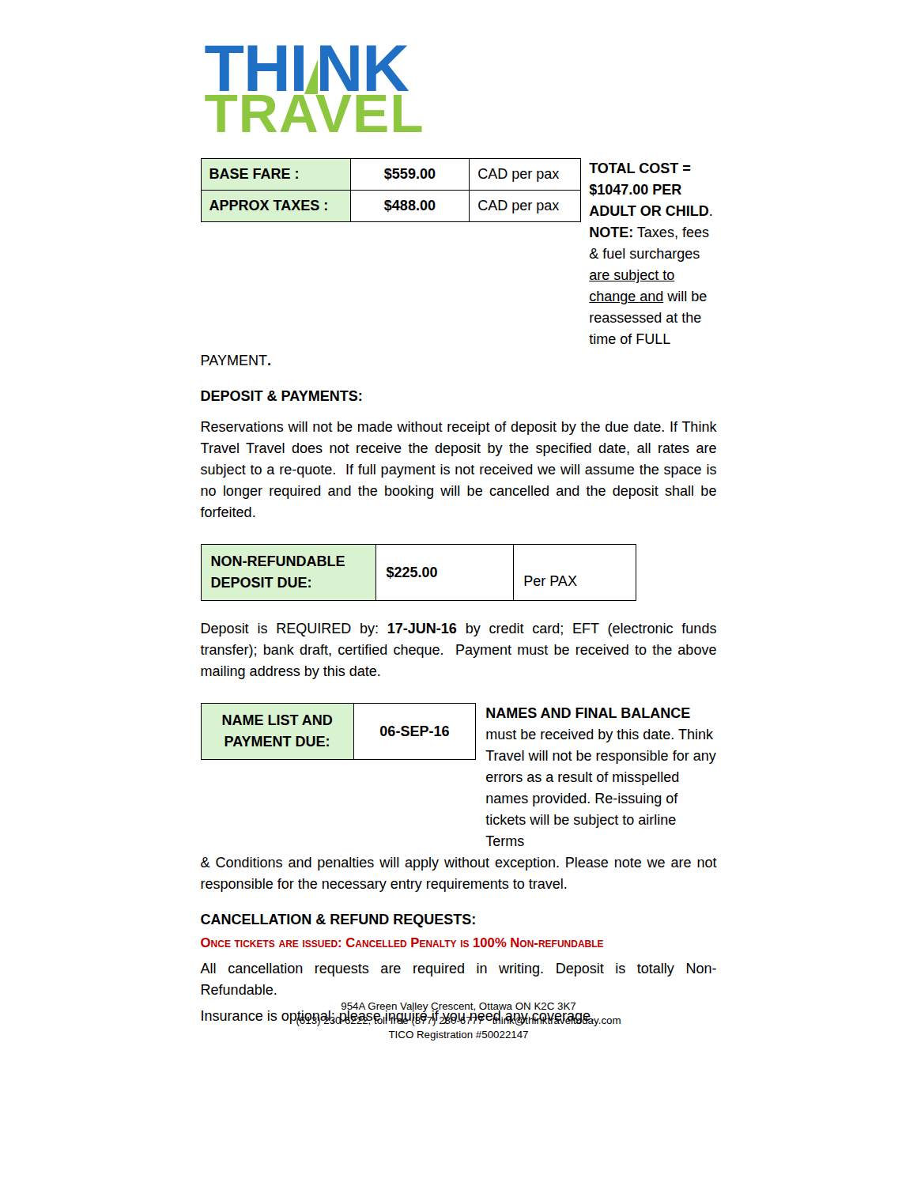THI NK TRAVEL
| BASE FARE : | $559.00 | CAD per pax |
| APPROX TAXES : | $488.00 | CAD per pax |
TOTAL COST = $1047.00 PER ADULT OR CHILD. NOTE: Taxes, fees & fuel surcharges are subject to change and will be reassessed at the time of FULL
PAYMENT.
DEPOSIT & PAYMENTS:
Reservations will not be made without receipt of deposit by the due date. If Think Travel Travel does not receive the deposit by the specified date, all rates are subject to a re-quote. If full payment is not received we will assume the space is no longer required and the booking will be cancelled and the deposit shall be forfeited.
| NON-REFUNDABLE DEPOSIT DUE: | $225.00 | Per PAX |
Deposit is REQUIRED by: 17-JUN-16 by credit card; EFT (electronic funds transfer); bank draft, certified cheque. Payment must be received to the above mailing address by this date.
| NAME LIST AND PAYMENT DUE: | 06-SEP-16 |
NAMES AND FINAL BALANCE must be received by this date. Think Travel will not be responsible for any errors as a result of misspelled names provided. Re-issuing of tickets will be subject to airline Terms
& Conditions and penalties will apply without exception. Please note we are not responsible for the necessary entry requirements to travel.
CANCELLATION & REFUND REQUESTS:
Once tickets are issued: Cancelled Penalty is 100% Non-refundable
All cancellation requests are required in writing. Deposit is totally Non-Refundable.
Insurance is optional; please inquire if you need any coverage.
954A Green Valley Crescent, Ottawa ON K2C 3K7
(613) 230-6222, toll free (877) 230-6777 think@thinktraveltoday.com
TICO Registration #50022147